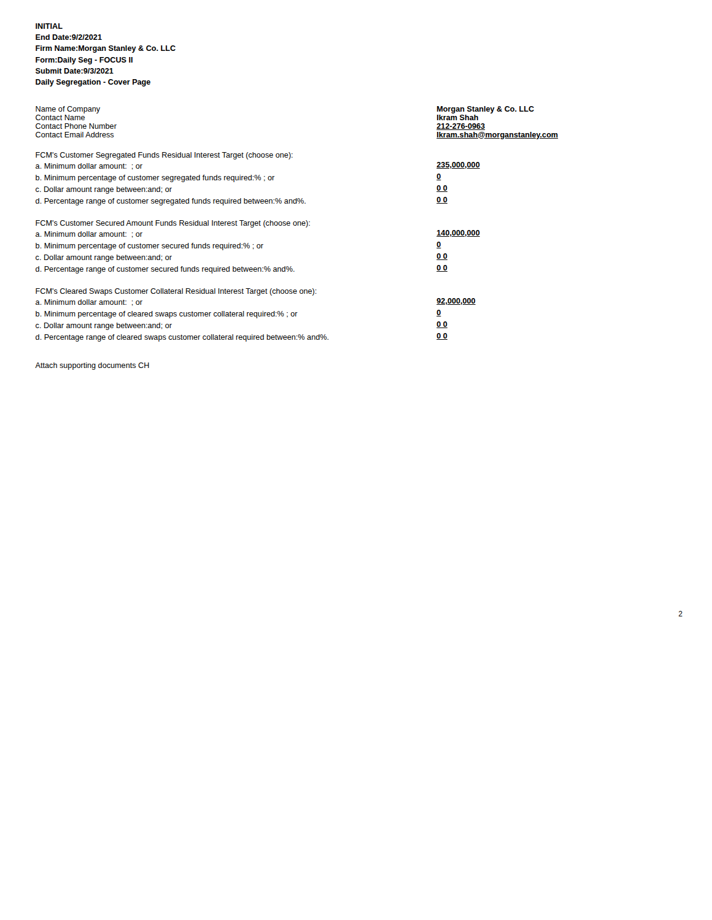INITIAL
End Date:9/2/2021
Firm Name:Morgan Stanley & Co. LLC
Form:Daily Seg - FOCUS II
Submit Date:9/3/2021
Daily Segregation - Cover Page
| Name of Company | Morgan Stanley & Co. LLC |
| Contact Name | Ikram Shah |
| Contact Phone Number | 212-276-0963 |
| Contact Email Address | Ikram.shah@morganstanley.com |
FCM's Customer Segregated Funds Residual Interest Target (choose one):
| a. Minimum dollar amount: ; or | 235,000,000 |
| b. Minimum percentage of customer segregated funds required:% ; or | 0 |
| c. Dollar amount range between:and; or | 0 0 |
| d. Percentage range of customer segregated funds required between:% and%. | 0 0 |
FCM's Customer Secured Amount Funds Residual Interest Target (choose one):
| a. Minimum dollar amount: ; or | 140,000,000 |
| b. Minimum percentage of customer secured funds required:% ; or | 0 |
| c. Dollar amount range between:and; or | 0 0 |
| d. Percentage range of customer secured funds required between:% and%. | 0 0 |
FCM's Cleared Swaps Customer Collateral Residual Interest Target (choose one):
| a. Minimum dollar amount: ; or | 92,000,000 |
| b. Minimum percentage of cleared swaps customer collateral required:% ; or | 0 |
| c. Dollar amount range between:and; or | 0 0 |
| d. Percentage range of cleared swaps customer collateral required between:% and%. | 0 0 |
Attach supporting documents CH
2